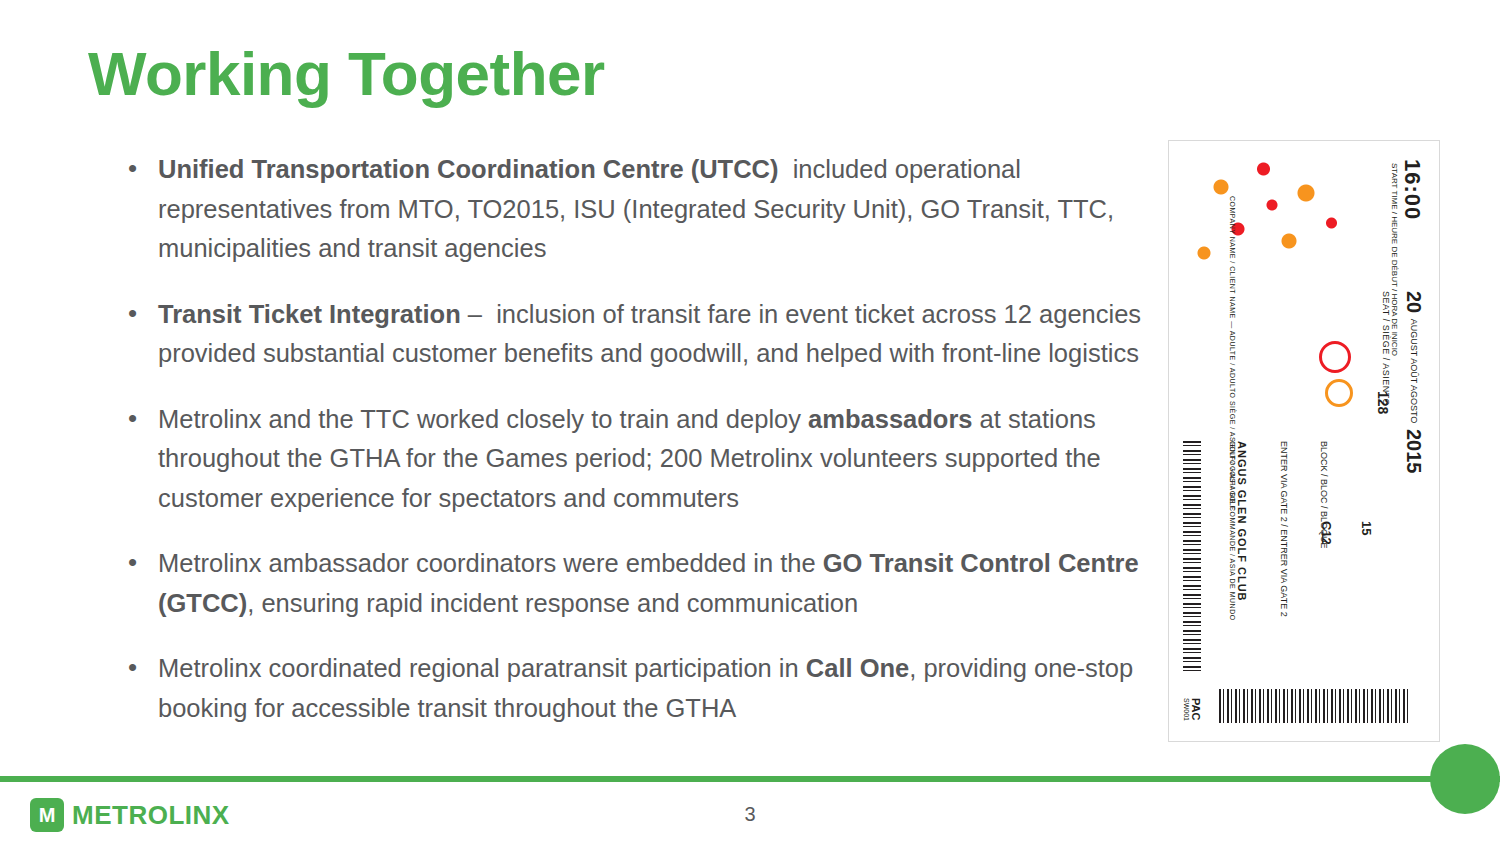Working Together
Unified Transportation Coordination Centre (UTCC) included operational representatives from MTO, TO2015, ISU (Integrated Security Unit), GO Transit, TTC, municipalities and transit agencies
Transit Ticket Integration – inclusion of transit fare in event ticket across 12 agencies provided substantial customer benefits and goodwill, and helped with front-line logistics
Metrolinx and the TTC worked closely to train and deploy ambassadors at stations throughout the GTHA for the Games period; 200 Metrolinx volunteers supported the customer experience for spectators and commuters
Metrolinx ambassador coordinators were embedded in the GO Transit Control Centre (GTCC), ensuring rapid incident response and communication
Metrolinx coordinated regional paratransit participation in Call One, providing one-stop booking for accessible transit throughout the GTHA
16:00START TIME / HEURE DE DÉBUT / HORA DE INICIO
20 AUGUST AOÛT AGOSTO 2015
SEAT / SIÈGE / ASIENTO
128
ANGUS GLEN GOLF CLUBGOLF / GOLF / GOLF
ENTER VIA GATE 2 / ENTRER VIA GATE 2
BLOCK / BLOC / BLOQUE
C12
15
COMPANY NAME / CLIENT NAME — ADULTE / ADULTO SIÈGE / ASIENTO / ASIA DE COMMANDE / ASIA DE MUNDO
PACSW001
METROLINX
3